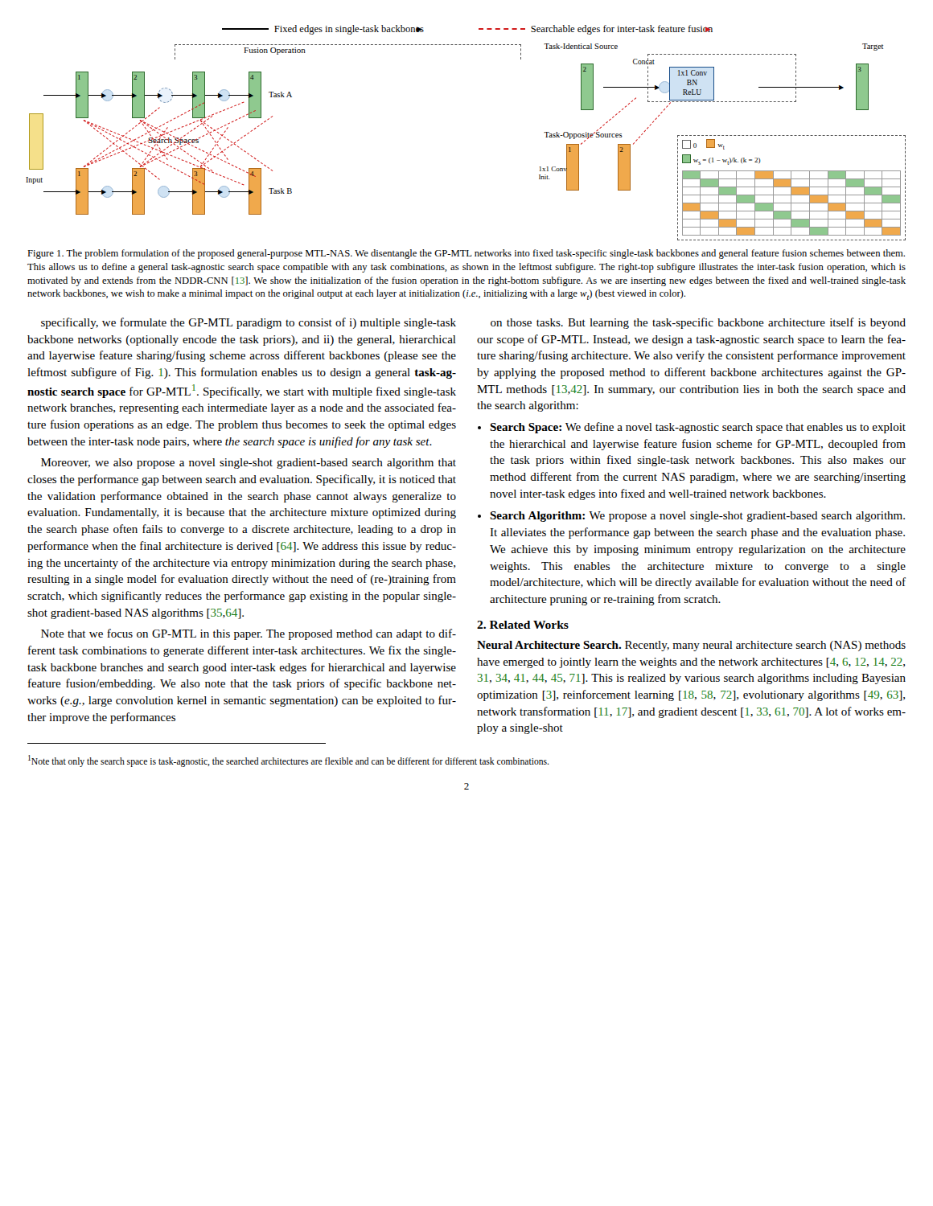Fixed edges in single-task backbones Searchable edges for inter-task feature fusion
Fusion Operation
Input
1
2
3
4
Task A
1
2
3
4
Task B
Search Spaces
Task-Identical Source
Target
2
Concat
1x1 Conv
BN
ReLU
3
Task-Opposite Sources
1
2
1x1 Conv
Init.
0 wt
ws = (1 − wt)/k. (k = 2)
Figure 1. The problem formulation of the proposed general-purpose MTL-NAS. We disentangle the GP-MTL networks into fixed task-specific single-task backbones and general feature fusion schemes between them. This allows us to define a general task-agnostic search space compatible with any task combinations, as shown in the leftmost subfigure. The right-top subfigure illustrates the inter-task fusion operation, which is motivated by and extends from the NDDR-CNN [13]. We show the initialization of the fusion operation in the right-bottom subfigure. As we are inserting new edges between the fixed and well-trained single-task network backbones, we wish to make a minimal impact on the original output at each layer at initialization (i.e., initializing with a large wt) (best viewed in color).
specifically, we formulate the GP-MTL paradigm to consist of i) multiple single-task backbone networks (optionally encode the task priors), and ii) the general, hierarchical and layerwise feature sharing/fusing scheme across different backbones (please see the leftmost subfigure of Fig. 1). This formulation enables us to design a general task-agnostic search space for GP-MTL1. Specifically, we start with multiple fixed single-task network branches, representing each intermediate layer as a node and the associated feature fusion operations as an edge. The problem thus becomes to seek the optimal edges between the inter-task node pairs, where the search space is unified for any task set.
Moreover, we also propose a novel single-shot gradient-based search algorithm that closes the performance gap between search and evaluation. Specifically, it is noticed that the validation performance obtained in the search phase cannot always generalize to evaluation. Fundamentally, it is because that the architecture mixture optimized during the search phase often fails to converge to a discrete architecture, leading to a drop in performance when the final architecture is derived [64]. We address this issue by reducing the uncertainty of the architecture via entropy minimization during the search phase, resulting in a single model for evaluation directly without the need of (re-)training from scratch, which significantly reduces the performance gap existing in the popular single-shot gradient-based NAS algorithms [35,64].
Note that we focus on GP-MTL in this paper. The proposed method can adapt to different task combinations to generate different inter-task architectures. We fix the single-task backbone branches and search good inter-task edges for hierarchical and layerwise feature fusion/embedding. We also note that the task priors of specific backbone networks (e.g., large convolution kernel in semantic segmentation) can be exploited to further improve the performances
on those tasks. But learning the task-specific backbone architecture itself is beyond our scope of GP-MTL. Instead, we design a task-agnostic search space to learn the feature sharing/fusing architecture. We also verify the consistent performance improvement by applying the proposed method to different backbone architectures against the GP-MTL methods [13,42]. In summary, our contribution lies in both the search space and the search algorithm:
Search Space: We define a novel task-agnostic search space that enables us to exploit the hierarchical and layerwise feature fusion scheme for GP-MTL, decoupled from the task priors within fixed single-task network backbones. This also makes our method different from the current NAS paradigm, where we are searching/inserting novel inter-task edges into fixed and well-trained network backbones.
Search Algorithm: We propose a novel single-shot gradient-based search algorithm. It alleviates the performance gap between the search phase and the evaluation phase. We achieve this by imposing minimum entropy regularization on the architecture weights. This enables the architecture mixture to converge to a single model/architecture, which will be directly available for evaluation without the need of architecture pruning or re-training from scratch.
2. Related Works
Neural Architecture Search. Recently, many neural architecture search (NAS) methods have emerged to jointly learn the weights and the network architectures [4, 6, 12, 14, 22, 31, 34, 41, 44, 45, 71]. This is realized by various search algorithms including Bayesian optimization [3], reinforcement learning [18, 58, 72], evolutionary algorithms [49, 63], network transformation [11, 17], and gradient descent [1, 33, 61, 70]. A lot of works employ a single-shot
1Note that only the search space is task-agnostic, the searched architectures are flexible and can be different for different task combinations.
2